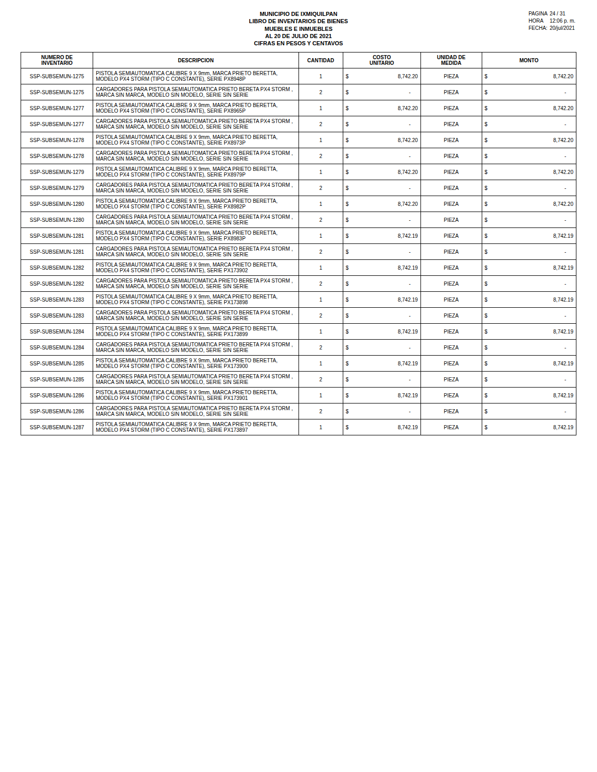MUNICIPIO DE IXMIQUILPAN
LIBRO DE INVENTARIOS DE BIENES
MUEBLES E INMUEBLES
AL 20 DE JULIO DE 2021
CIFRAS EN PESOS Y CENTAVOS
| PAGINA | 24 / 31 |
| HORA | 12:06 p. m. |
| FECHA: | 20/jul/2021 |
| NUMERO DE INVENTARIO | DESCRIPCION | CANTIDAD | COSTO UNITARIO | UNIDAD DE MEDIDA | MONTO |
| --- | --- | --- | --- | --- | --- |
| SSP-SUBSEMUN-1275 | PISTOLA SEMIAUTOMATICA CALIBRE 9 X 9mm, MARCA PRIETO BERETTA, MODELO PX4 STORM (TIPO C CONSTANTE), SERIE PX8948P | 1 | $ 8,742.20 | PIEZA | $ 8,742.20 |
| SSP-SUBSEMUN-1275 | CARGADORES PARA PISTOLA SEMIAUTOMATICA PRIETO BERETA PX4 STORM , MARCA SIN MARCA, MODELO SIN MODELO, SERIE SIN SERIE | 2 | $ - | PIEZA | $ - |
| SSP-SUBSEMUN-1277 | PISTOLA SEMIAUTOMATICA CALIBRE 9 X 9mm, MARCA PRIETO BERETTA, MODELO PX4 STORM (TIPO C CONSTANTE), SERIE PX8965P | 1 | $ 8,742.20 | PIEZA | $ 8,742.20 |
| SSP-SUBSEMUN-1277 | CARGADORES PARA PISTOLA SEMIAUTOMATICA PRIETO BERETA PX4 STORM , MARCA SIN MARCA, MODELO SIN MODELO, SERIE SIN SERIE | 2 | $ - | PIEZA | $ - |
| SSP-SUBSEMUN-1278 | PISTOLA SEMIAUTOMATICA CALIBRE 9 X 9mm, MARCA PRIETO BERETTA, MODELO PX4 STORM (TIPO C CONSTANTE), SERIE PX8973P | 1 | $ 8,742.20 | PIEZA | $ 8,742.20 |
| SSP-SUBSEMUN-1278 | CARGADORES PARA PISTOLA SEMIAUTOMATICA PRIETO BERETA PX4 STORM , MARCA SIN MARCA, MODELO SIN MODELO, SERIE SIN SERIE | 2 | $ - | PIEZA | $ - |
| SSP-SUBSEMUN-1279 | PISTOLA SEMIAUTOMATICA CALIBRE 9 X 9mm, MARCA PRIETO BERETTA, MODELO PX4 STORM (TIPO C CONSTANTE), SERIE PX8979P | 1 | $ 8,742.20 | PIEZA | $ 8,742.20 |
| SSP-SUBSEMUN-1279 | CARGADORES PARA PISTOLA SEMIAUTOMATICA PRIETO BERETA PX4 STORM , MARCA SIN MARCA, MODELO SIN MODELO, SERIE SIN SERIE | 2 | $ - | PIEZA | $ - |
| SSP-SUBSEMUN-1280 | PISTOLA SEMIAUTOMATICA CALIBRE 9 X 9mm, MARCA PRIETO BERETTA, MODELO PX4 STORM (TIPO C CONSTANTE), SERIE PX8982P | 1 | $ 8,742.20 | PIEZA | $ 8,742.20 |
| SSP-SUBSEMUN-1280 | CARGADORES PARA PISTOLA SEMIAUTOMATICA PRIETO BERETA PX4 STORM , MARCA SIN MARCA, MODELO SIN MODELO, SERIE SIN SERIE | 2 | $ - | PIEZA | $ - |
| SSP-SUBSEMUN-1281 | PISTOLA SEMIAUTOMATICA CALIBRE 9 X 9mm, MARCA PRIETO BERETTA, MODELO PX4 STORM (TIPO C CONSTANTE), SERIE PX8983P | 1 | $ 8,742.19 | PIEZA | $ 8,742.19 |
| SSP-SUBSEMUN-1281 | CARGADORES PARA PISTOLA SEMIAUTOMATICA PRIETO BERETA PX4 STORM , MARCA SIN MARCA, MODELO SIN MODELO, SERIE SIN SERIE | 2 | $ - | PIEZA | $ - |
| SSP-SUBSEMUN-1282 | PISTOLA SEMIAUTOMATICA CALIBRE 9 X 9mm, MARCA PRIETO BERETTA, MODELO PX4 STORM (TIPO C CONSTANTE), SERIE PX173902 | 1 | $ 8,742.19 | PIEZA | $ 8,742.19 |
| SSP-SUBSEMUN-1282 | CARGADORES PARA PISTOLA SEMIAUTOMATICA PRIETO BERETA PX4 STORM , MARCA SIN MARCA, MODELO SIN MODELO, SERIE SIN SERIE | 2 | $ - | PIEZA | $ - |
| SSP-SUBSEMUN-1283 | PISTOLA SEMIAUTOMATICA CALIBRE 9 X 9mm, MARCA PRIETO BERETTA, MODELO PX4 STORM (TIPO C CONSTANTE), SERIE PX173898 | 1 | $ 8,742.19 | PIEZA | $ 8,742.19 |
| SSP-SUBSEMUN-1283 | CARGADORES PARA PISTOLA SEMIAUTOMATICA PRIETO BERETA PX4 STORM , MARCA SIN MARCA, MODELO SIN MODELO, SERIE SIN SERIE | 2 | $ - | PIEZA | $ - |
| SSP-SUBSEMUN-1284 | PISTOLA SEMIAUTOMATICA CALIBRE 9 X 9mm, MARCA PRIETO BERETTA, MODELO PX4 STORM (TIPO C CONSTANTE), SERIE PX173899 | 1 | $ 8,742.19 | PIEZA | $ 8,742.19 |
| SSP-SUBSEMUN-1284 | CARGADORES PARA PISTOLA SEMIAUTOMATICA PRIETO BERETA PX4 STORM , MARCA SIN MARCA, MODELO SIN MODELO, SERIE SIN SERIE | 2 | $ - | PIEZA | $ - |
| SSP-SUBSEMUN-1285 | PISTOLA SEMIAUTOMATICA CALIBRE 9 X 9mm, MARCA PRIETO BERETTA, MODELO PX4 STORM (TIPO C CONSTANTE), SERIE PX173900 | 1 | $ 8,742.19 | PIEZA | $ 8,742.19 |
| SSP-SUBSEMUN-1285 | CARGADORES PARA PISTOLA SEMIAUTOMATICA PRIETO BERETA PX4 STORM , MARCA SIN MARCA, MODELO SIN MODELO, SERIE SIN SERIE | 2 | $ - | PIEZA | $ - |
| SSP-SUBSEMUN-1286 | PISTOLA SEMIAUTOMATICA CALIBRE 9 X 9mm, MARCA PRIETO BERETTA, MODELO PX4 STORM (TIPO C CONSTANTE), SERIE PX173901 | 1 | $ 8,742.19 | PIEZA | $ 8,742.19 |
| SSP-SUBSEMUN-1286 | CARGADORES PARA PISTOLA SEMIAUTOMATICA PRIETO BERETA PX4 STORM , MARCA SIN MARCA, MODELO SIN MODELO, SERIE SIN SERIE | 2 | $ - | PIEZA | $ - |
| SSP-SUBSEMUN-1287 | PISTOLA SEMIAUTOMATICA CALIBRE 9 X 9mm, MARCA PRIETO BERETTA, MODELO PX4 STORM (TIPO C CONSTANTE), SERIE PX173897 | 1 | $ 8,742.19 | PIEZA | $ 8,742.19 |